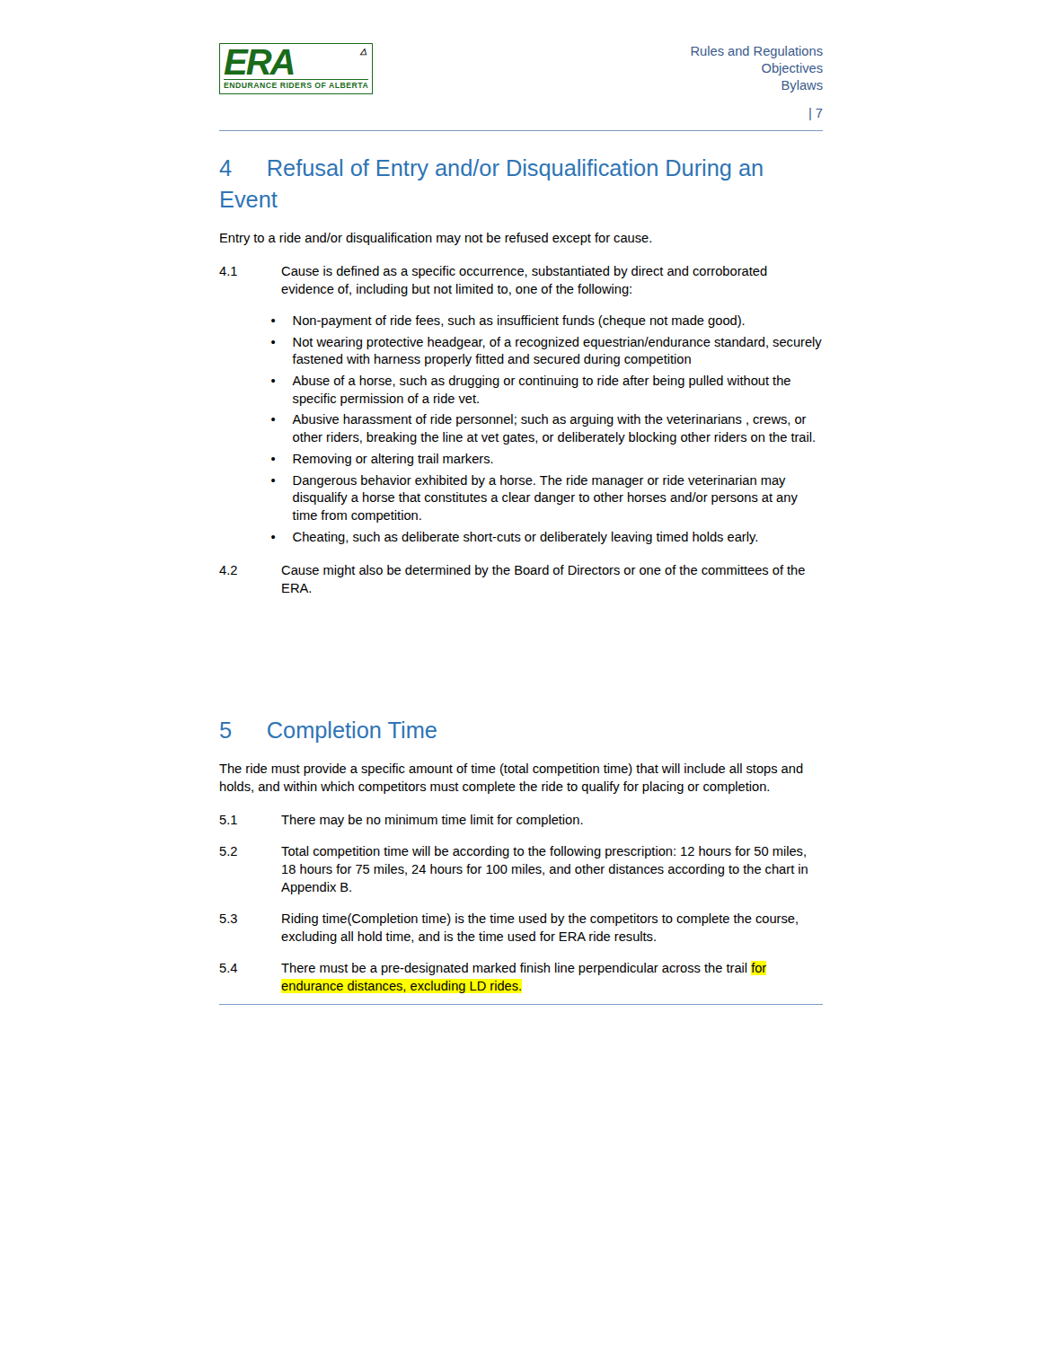ERA△
ENDURANCE RIDERS OF ALBERTA
Rules and Regulations
Objectives
Bylaws
| 7
4 Refusal of Entry and/or Disqualification During an Event
Entry to a ride and/or disqualification may not be refused except for cause.
4.1
Cause is defined as a specific occurrence, substantiated by direct and corroborated evidence of, including but not limited to, one of the following:
Non-payment of ride fees, such as insufficient funds (cheque not made good).
Not wearing protective headgear, of a recognized equestrian/endurance standard, securely fastened with harness properly fitted and secured during competition
Abuse of a horse, such as drugging or continuing to ride after being pulled without the specific permission of a ride vet.
Abusive harassment of ride personnel; such as arguing with the veterinarians , crews, or other riders, breaking the line at vet gates, or deliberately blocking other riders on the trail.
Removing or altering trail markers.
Dangerous behavior exhibited by a horse. The ride manager or ride veterinarian may disqualify a horse that constitutes a clear danger to other horses and/or persons at any time from competition.
Cheating, such as deliberate short-cuts or deliberately leaving timed holds early.
4.2
Cause might also be determined by the Board of Directors or one of the committees of the ERA.
5 Completion Time
The ride must provide a specific amount of time (total competition time) that will include all stops and holds, and within which competitors must complete the ride to qualify for placing or completion.
5.1
There may be no minimum time limit for completion.
5.2
Total competition time will be according to the following prescription: 12 hours for 50 miles, 18 hours for 75 miles, 24 hours for 100 miles, and other distances according to the chart in Appendix B.
5.3
Riding time(Completion time) is the time used by the competitors to complete the course, excluding all hold time, and is the time used for ERA ride results.
5.4
There must be a pre-designated marked finish line perpendicular across the trail for endurance distances, excluding LD rides.